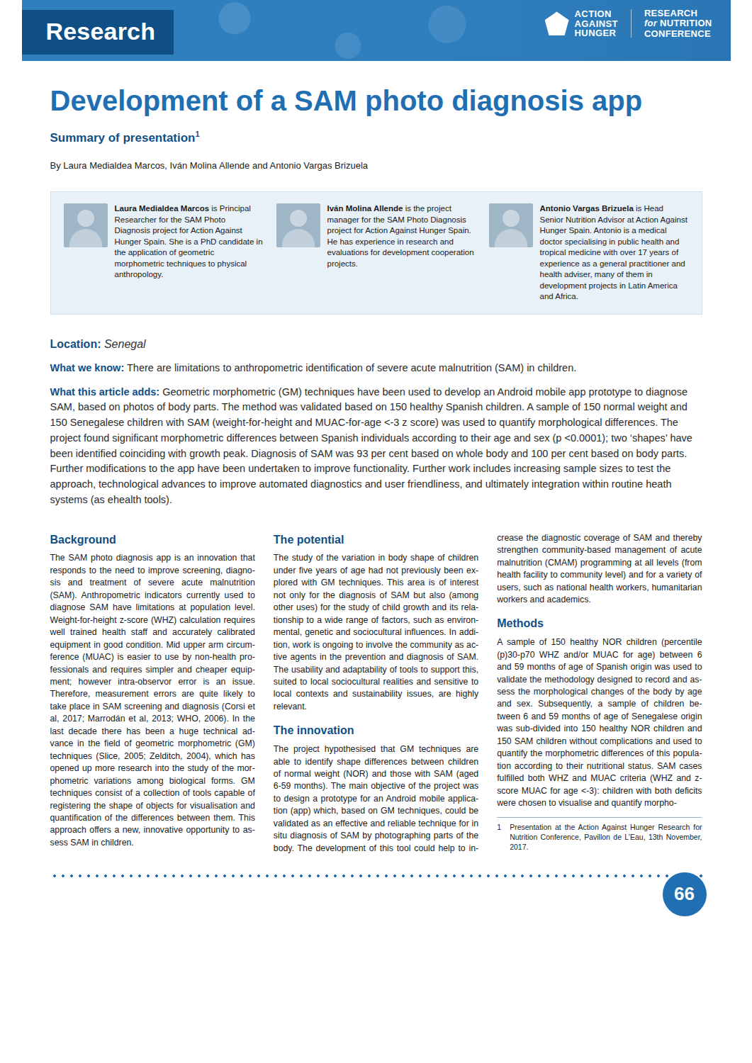Research
ACTION
AGAINST
HUNGER
RESEARCH
for NUTRITION
CONFERENCE
Development of a SAM photo diagnosis app
Summary of presentation1
By Laura Medialdea Marcos, Iván Molina Allende and Antonio Vargas Brizuela
Laura Medialdea Marcos is Principal Researcher for the SAM Photo Diagnosis project for Action Against Hunger Spain. She is a PhD candidate in the application of geometric morphometric techniques to physical anthropology.
Iván Molina Allende is the project manager for the SAM Photo Diagnosis project for Action Against Hunger Spain. He has experience in research and evaluations for development cooperation projects.
Antonio Vargas Brizuela is Head Senior Nutrition Advisor at Action Against Hunger Spain. Antonio is a medical doctor specialising in public health and tropical medicine with over 17 years of experience as a general practitioner and health adviser, many of them in development projects in Latin America and Africa.
Location: Senegal
What we know: There are limitations to anthropometric identification of severe acute malnutrition (SAM) in children.
What this article adds: Geometric morphometric (GM) techniques have been used to develop an Android mobile app prototype to diagnose SAM, based on photos of body parts. The method was validated based on 150 healthy Spanish children. A sample of 150 normal weight and 150 Senegalese children with SAM (weight-for-height and MUAC-for-age <-3 z score) was used to quantify morphological differences. The project found significant morphometric differences between Spanish individuals according to their age and sex (p <0.0001); two ‘shapes’ have been identified coinciding with growth peak. Diagnosis of SAM was 93 per cent based on whole body and 100 per cent based on body parts. Further modifications to the app have been undertaken to improve functionality. Further work includes increasing sample sizes to test the approach, technological advances to improve automated diagnostics and user friendliness, and ultimately integration within routine heath systems (as ehealth tools).
Background
The SAM photo diagnosis app is an innovation that responds to the need to improve screening, diagnosis and treatment of severe acute malnutrition (SAM). Anthropometric indicators currently used to diagnose SAM have limitations at population level. Weight-for-height z-score (WHZ) calculation requires well trained health staff and accurately calibrated equipment in good condition. Mid upper arm circumference (MUAC) is easier to use by non-health professionals and requires simpler and cheaper equipment; however intra-observor error is an issue. Therefore, measurement errors are quite likely to take place in SAM screening and diagnosis (Corsi et al, 2017; Marrodán et al, 2013; WHO, 2006). In the last decade there has been a huge technical advance in the field of geometric morphometric (GM) techniques (Slice, 2005; Zelditch, 2004), which has opened up more research into the study of the morphometric variations among biological forms. GM techniques consist of a collection of tools capable of registering the shape of objects for visualisation and quantification of the differences between them. This approach offers a new, innovative opportunity to assess SAM in children.
The potential
The study of the variation in body shape of children under five years of age had not previously been explored with GM techniques. This area is of interest not only for the diagnosis of SAM but also (among other uses) for the study of child growth and its relationship to a wide range of factors, such as environmental, genetic and sociocultural influences. In addition, work is ongoing to involve the community as active agents in the prevention and diagnosis of SAM. The usability and adaptability of tools to support this, suited to local sociocultural realities and sensitive to local contexts and sustainability issues, are highly relevant.
The innovation
The project hypothesised that GM techniques are able to identify shape differences between children of normal weight (NOR) and those with SAM (aged 6-59 months). The main objective of the project was to design a prototype for an Android mobile application (app) which, based on GM techniques, could be validated as an effective and reliable technique for in situ diagnosis of SAM by photographing parts of the body. The development of this tool could help to increase the diagnostic coverage of SAM and thereby strengthen community-based management of acute malnutrition (CMAM) programming at all levels (from health facility to community level) and for a variety of users, such as national health workers, humanitarian workers and academics.
Methods
A sample of 150 healthy NOR children (percentile (p)30-p70 WHZ and/or MUAC for age) between 6 and 59 months of age of Spanish origin was used to validate the methodology designed to record and assess the morphological changes of the body by age and sex. Subsequently, a sample of children between 6 and 59 months of age of Senegalese origin was sub-divided into 150 healthy NOR children and 150 SAM children without complications and used to quantify the morphometric differences of this population according to their nutritional status. SAM cases fulfilled both WHZ and MUAC criteria (WHZ and z-score MUAC for age <-3): children with both deficits were chosen to visualise and quantify morpho-
1
Presentation at the Action Against Hunger Research for Nutrition Conference, Pavillon de L’Eau, 13th November, 2017.
66